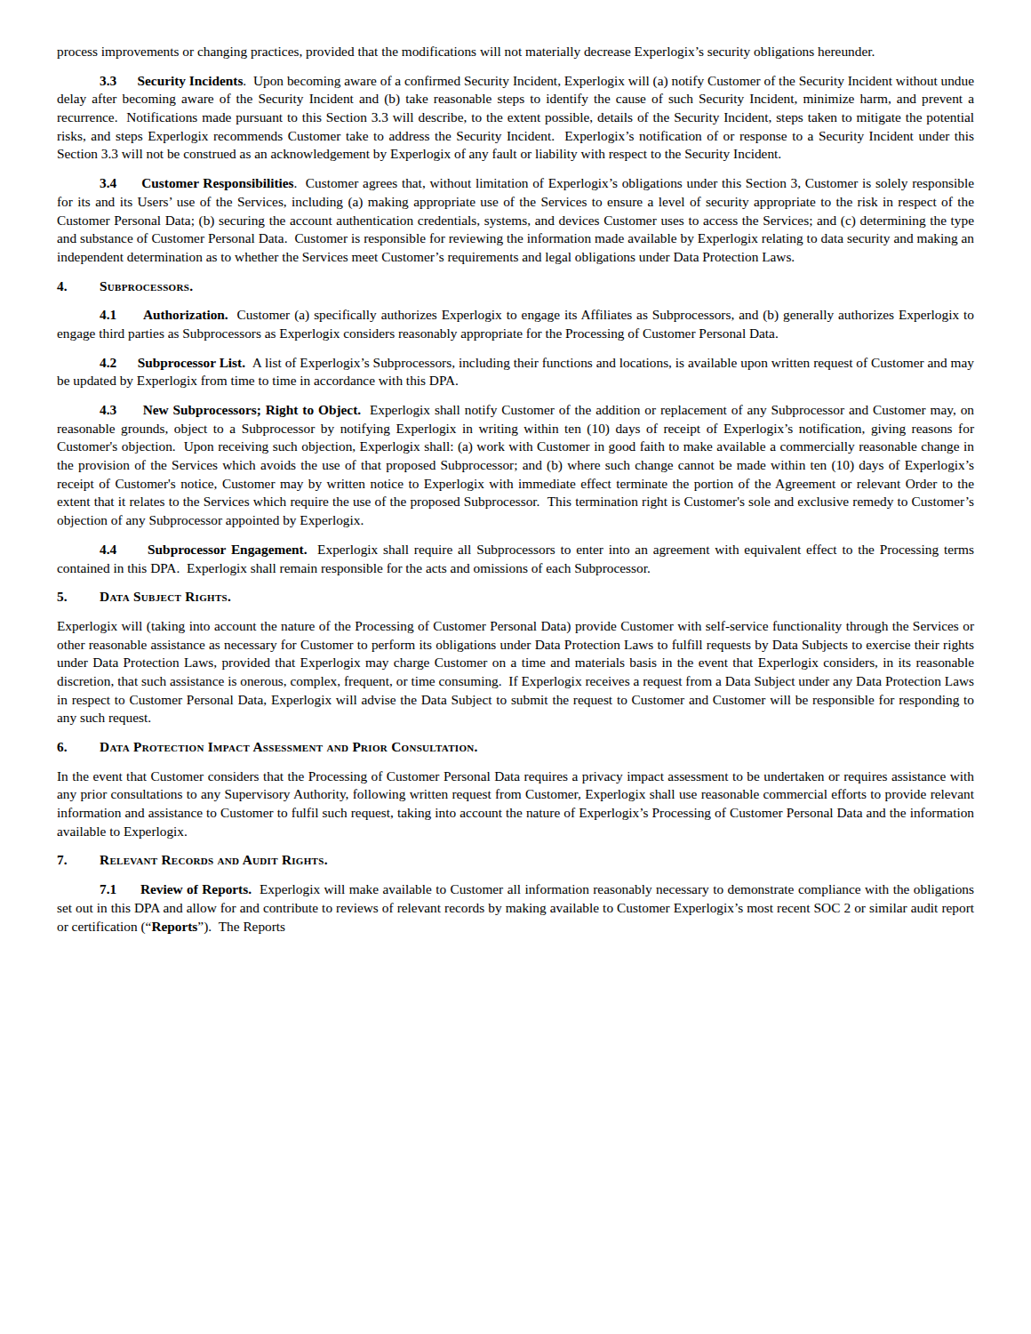process improvements or changing practices, provided that the modifications will not materially decrease Experlogix’s security obligations hereunder.
3.3 Security Incidents. Upon becoming aware of a confirmed Security Incident, Experlogix will (a) notify Customer of the Security Incident without undue delay after becoming aware of the Security Incident and (b) take reasonable steps to identify the cause of such Security Incident, minimize harm, and prevent a recurrence. Notifications made pursuant to this Section 3.3 will describe, to the extent possible, details of the Security Incident, steps taken to mitigate the potential risks, and steps Experlogix recommends Customer take to address the Security Incident. Experlogix’s notification of or response to a Security Incident under this Section 3.3 will not be construed as an acknowledgement by Experlogix of any fault or liability with respect to the Security Incident.
3.4 Customer Responsibilities. Customer agrees that, without limitation of Experlogix’s obligations under this Section 3, Customer is solely responsible for its and its Users’ use of the Services, including (a) making appropriate use of the Services to ensure a level of security appropriate to the risk in respect of the Customer Personal Data; (b) securing the account authentication credentials, systems, and devices Customer uses to access the Services; and (c) determining the type and substance of Customer Personal Data. Customer is responsible for reviewing the information made available by Experlogix relating to data security and making an independent determination as to whether the Services meet Customer’s requirements and legal obligations under Data Protection Laws.
4. Subprocessors.
4.1 Authorization. Customer (a) specifically authorizes Experlogix to engage its Affiliates as Subprocessors, and (b) generally authorizes Experlogix to engage third parties as Subprocessors as Experlogix considers reasonably appropriate for the Processing of Customer Personal Data.
4.2 Subprocessor List. A list of Experlogix’s Subprocessors, including their functions and locations, is available upon written request of Customer and may be updated by Experlogix from time to time in accordance with this DPA.
4.3 New Subprocessors; Right to Object. Experlogix shall notify Customer of the addition or replacement of any Subprocessor and Customer may, on reasonable grounds, object to a Subprocessor by notifying Experlogix in writing within ten (10) days of receipt of Experlogix’s notification, giving reasons for Customer's objection. Upon receiving such objection, Experlogix shall: (a) work with Customer in good faith to make available a commercially reasonable change in the provision of the Services which avoids the use of that proposed Subprocessor; and (b) where such change cannot be made within ten (10) days of Experlogix’s receipt of Customer's notice, Customer may by written notice to Experlogix with immediate effect terminate the portion of the Agreement or relevant Order to the extent that it relates to the Services which require the use of the proposed Subprocessor. This termination right is Customer's sole and exclusive remedy to Customer’s objection of any Subprocessor appointed by Experlogix.
4.4 Subprocessor Engagement. Experlogix shall require all Subprocessors to enter into an agreement with equivalent effect to the Processing terms contained in this DPA. Experlogix shall remain responsible for the acts and omissions of each Subprocessor.
5. Data Subject Rights.
Experlogix will (taking into account the nature of the Processing of Customer Personal Data) provide Customer with self-service functionality through the Services or other reasonable assistance as necessary for Customer to perform its obligations under Data Protection Laws to fulfill requests by Data Subjects to exercise their rights under Data Protection Laws, provided that Experlogix may charge Customer on a time and materials basis in the event that Experlogix considers, in its reasonable discretion, that such assistance is onerous, complex, frequent, or time consuming. If Experlogix receives a request from a Data Subject under any Data Protection Laws in respect to Customer Personal Data, Experlogix will advise the Data Subject to submit the request to Customer and Customer will be responsible for responding to any such request.
6. Data Protection Impact Assessment and Prior Consultation.
In the event that Customer considers that the Processing of Customer Personal Data requires a privacy impact assessment to be undertaken or requires assistance with any prior consultations to any Supervisory Authority, following written request from Customer, Experlogix shall use reasonable commercial efforts to provide relevant information and assistance to Customer to fulfil such request, taking into account the nature of Experlogix’s Processing of Customer Personal Data and the information available to Experlogix.
7. Relevant Records and Audit Rights.
7.1 Review of Reports. Experlogix will make available to Customer all information reasonably necessary to demonstrate compliance with the obligations set out in this DPA and allow for and contribute to reviews of relevant records by making available to Customer Experlogix’s most recent SOC 2 or similar audit report or certification (“Reports”). The Reports